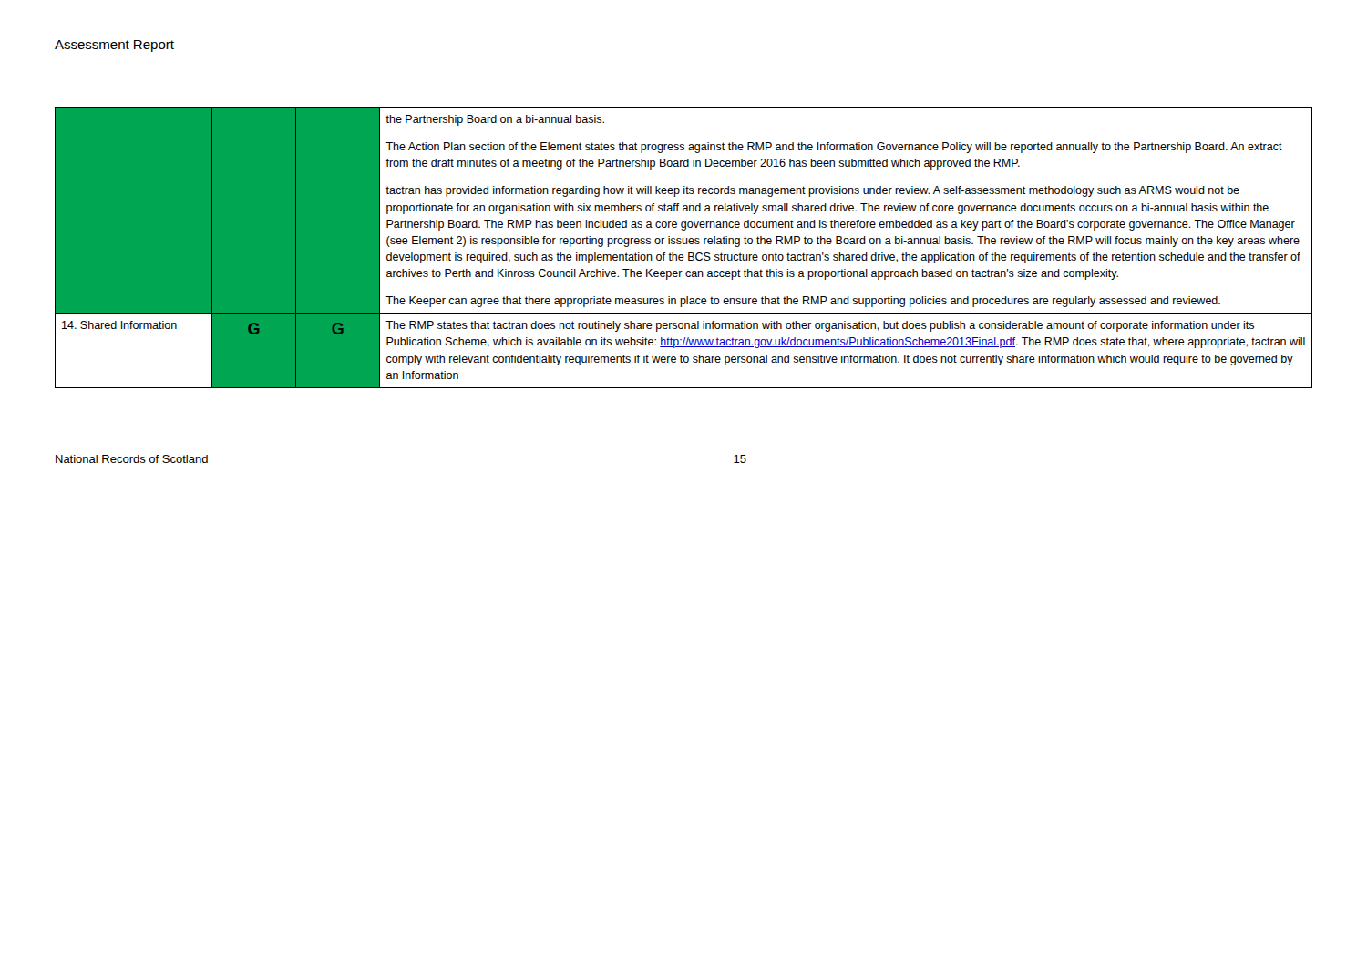Assessment Report
| | | | the Partnership Board on a bi-annual basis. The Action Plan section of the Element states that progress against the RMP and the Information Governance Policy will be reported annually to the Partnership Board. An extract from the draft minutes of a meeting of the Partnership Board in December 2016 has been submitted which approved the RMP. tactran has provided information regarding how it will keep its records management provisions under review. A self-assessment methodology such as ARMS would not be proportionate for an organisation with six members of staff and a relatively small shared drive. The review of core governance documents occurs on a bi-annual basis within the Partnership Board. The RMP has been included as a core governance document and is therefore embedded as a key part of the Board's corporate governance. The Office Manager (see Element 2) is responsible for reporting progress or issues relating to the RMP to the Board on a bi-annual basis. The review of the RMP will focus mainly on the key areas where development is required, such as the implementation of the BCS structure onto tactran's shared drive, the application of the requirements of the retention schedule and the transfer of archives to Perth and Kinross Council Archive. The Keeper can accept that this is a proportional approach based on tactran's size and complexity. The Keeper can agree that there appropriate measures in place to ensure that the RMP and supporting policies and procedures are regularly assessed and reviewed. |
| 14. Shared Information | G | G | The RMP states that tactran does not routinely share personal information with other organisation, but does publish a considerable amount of corporate information under its Publication Scheme, which is available on its website: http://www.tactran.gov.uk/documents/PublicationScheme2013Final.pdf . The RMP does state that, where appropriate, tactran will comply with relevant confidentiality requirements if it were to share personal and sensitive information. It does not currently share information which would require to be governed by an Information |
National Records of Scotland
15